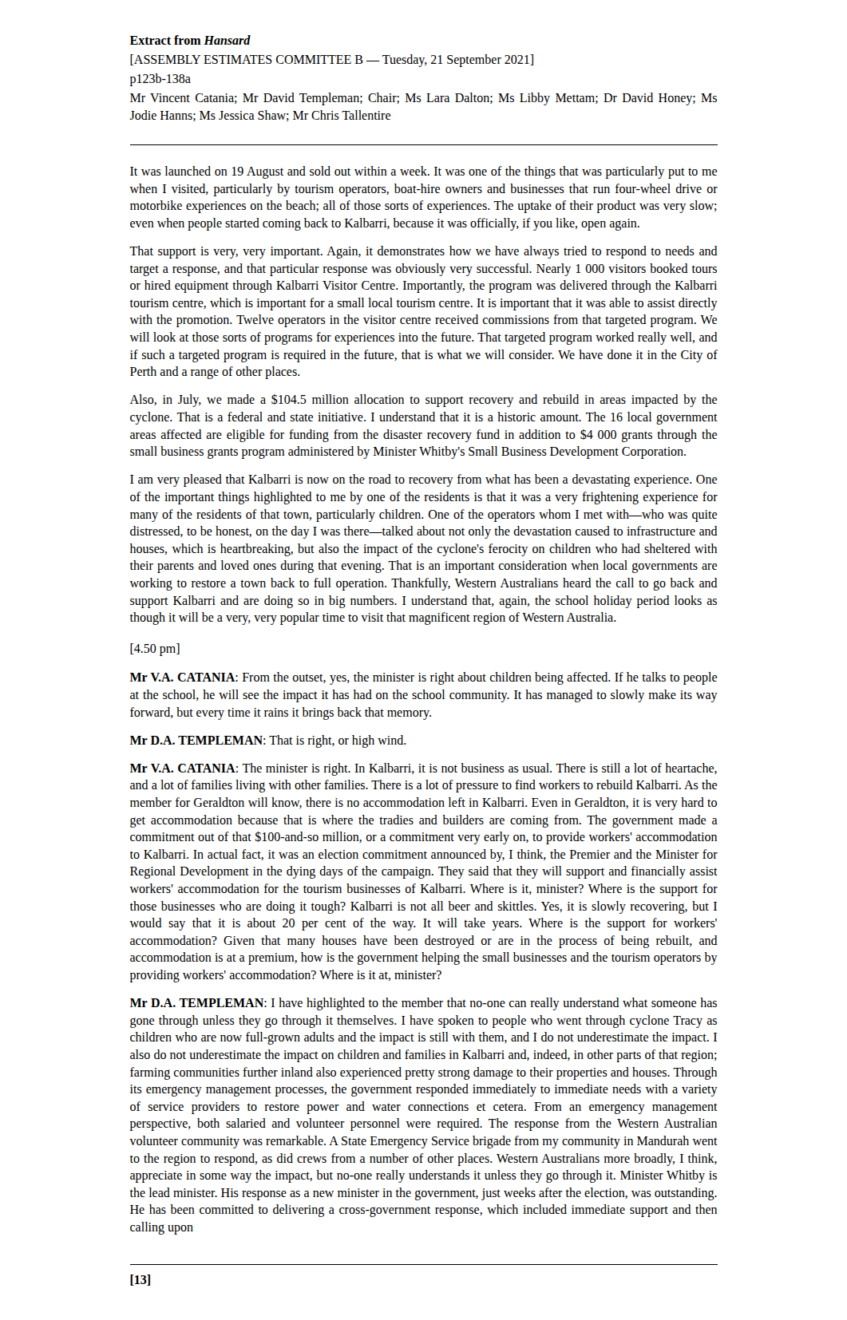Extract from Hansard
[ASSEMBLY ESTIMATES COMMITTEE B — Tuesday, 21 September 2021]
p123b-138a
Mr Vincent Catania; Mr David Templeman; Chair; Ms Lara Dalton; Ms Libby Mettam; Dr David Honey; Ms Jodie Hanns; Ms Jessica Shaw; Mr Chris Tallentire
It was launched on 19 August and sold out within a week. It was one of the things that was particularly put to me when I visited, particularly by tourism operators, boat-hire owners and businesses that run four-wheel drive or motorbike experiences on the beach; all of those sorts of experiences. The uptake of their product was very slow; even when people started coming back to Kalbarri, because it was officially, if you like, open again.
That support is very, very important. Again, it demonstrates how we have always tried to respond to needs and target a response, and that particular response was obviously very successful. Nearly 1 000 visitors booked tours or hired equipment through Kalbarri Visitor Centre. Importantly, the program was delivered through the Kalbarri tourism centre, which is important for a small local tourism centre. It is important that it was able to assist directly with the promotion. Twelve operators in the visitor centre received commissions from that targeted program. We will look at those sorts of programs for experiences into the future. That targeted program worked really well, and if such a targeted program is required in the future, that is what we will consider. We have done it in the City of Perth and a range of other places.
Also, in July, we made a $104.5 million allocation to support recovery and rebuild in areas impacted by the cyclone. That is a federal and state initiative. I understand that it is a historic amount. The 16 local government areas affected are eligible for funding from the disaster recovery fund in addition to $4 000 grants through the small business grants program administered by Minister Whitby's Small Business Development Corporation.
I am very pleased that Kalbarri is now on the road to recovery from what has been a devastating experience. One of the important things highlighted to me by one of the residents is that it was a very frightening experience for many of the residents of that town, particularly children. One of the operators whom I met with—who was quite distressed, to be honest, on the day I was there—talked about not only the devastation caused to infrastructure and houses, which is heartbreaking, but also the impact of the cyclone's ferocity on children who had sheltered with their parents and loved ones during that evening. That is an important consideration when local governments are working to restore a town back to full operation. Thankfully, Western Australians heard the call to go back and support Kalbarri and are doing so in big numbers. I understand that, again, the school holiday period looks as though it will be a very, very popular time to visit that magnificent region of Western Australia.
[4.50 pm]
Mr V.A. CATANIA: From the outset, yes, the minister is right about children being affected. If he talks to people at the school, he will see the impact it has had on the school community. It has managed to slowly make its way forward, but every time it rains it brings back that memory.
Mr D.A. TEMPLEMAN: That is right, or high wind.
Mr V.A. CATANIA: The minister is right. In Kalbarri, it is not business as usual. There is still a lot of heartache, and a lot of families living with other families. There is a lot of pressure to find workers to rebuild Kalbarri. As the member for Geraldton will know, there is no accommodation left in Kalbarri. Even in Geraldton, it is very hard to get accommodation because that is where the tradies and builders are coming from. The government made a commitment out of that $100-and-so million, or a commitment very early on, to provide workers' accommodation to Kalbarri. In actual fact, it was an election commitment announced by, I think, the Premier and the Minister for Regional Development in the dying days of the campaign. They said that they will support and financially assist workers' accommodation for the tourism businesses of Kalbarri. Where is it, minister? Where is the support for those businesses who are doing it tough? Kalbarri is not all beer and skittles. Yes, it is slowly recovering, but I would say that it is about 20 per cent of the way. It will take years. Where is the support for workers' accommodation? Given that many houses have been destroyed or are in the process of being rebuilt, and accommodation is at a premium, how is the government helping the small businesses and the tourism operators by providing workers' accommodation? Where is it at, minister?
Mr D.A. TEMPLEMAN: I have highlighted to the member that no-one can really understand what someone has gone through unless they go through it themselves. I have spoken to people who went through cyclone Tracy as children who are now full-grown adults and the impact is still with them, and I do not underestimate the impact. I also do not underestimate the impact on children and families in Kalbarri and, indeed, in other parts of that region; farming communities further inland also experienced pretty strong damage to their properties and houses. Through its emergency management processes, the government responded immediately to immediate needs with a variety of service providers to restore power and water connections et cetera. From an emergency management perspective, both salaried and volunteer personnel were required. The response from the Western Australian volunteer community was remarkable. A State Emergency Service brigade from my community in Mandurah went to the region to respond, as did crews from a number of other places. Western Australians more broadly, I think, appreciate in some way the impact, but no-one really understands it unless they go through it. Minister Whitby is the lead minister. His response as a new minister in the government, just weeks after the election, was outstanding. He has been committed to delivering a cross-government response, which included immediate support and then calling upon
[13]